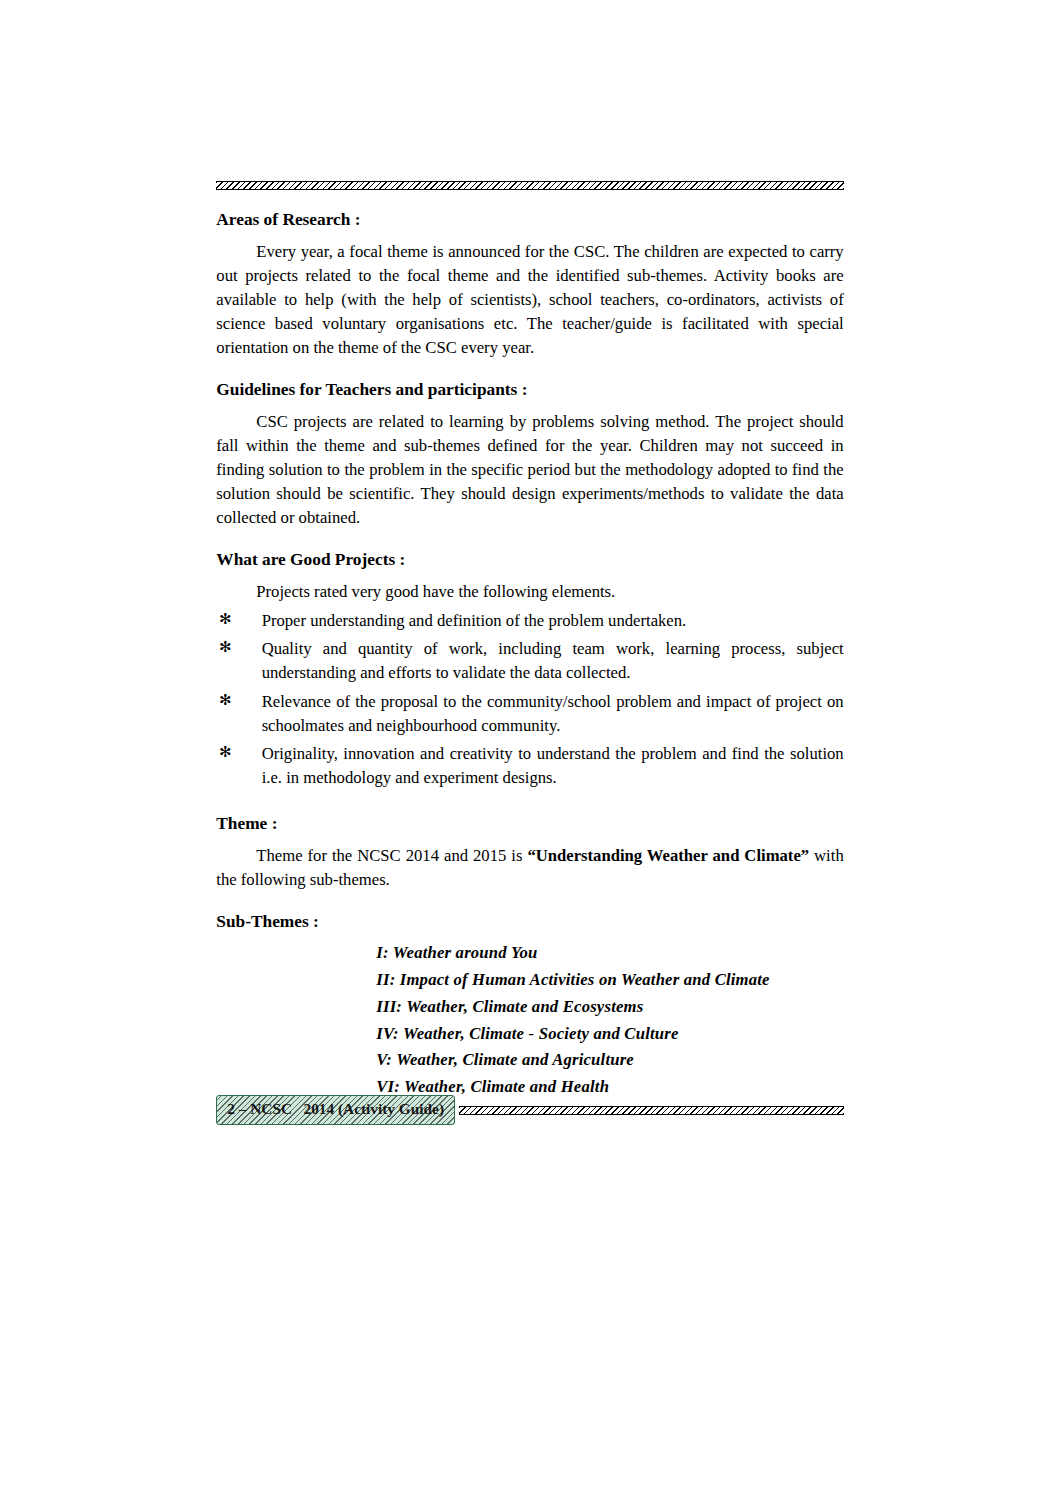Areas of Research :
Every year, a focal theme is announced for the CSC. The children are expected to carry out projects related to the focal theme and the identified sub-themes. Activity books are available to help (with the help of scientists), school teachers, co-ordinators, activists of science based voluntary organisations etc. The teacher/guide is facilitated with special orientation on the theme of the CSC every year.
Guidelines for Teachers and participants :
CSC projects are related to learning by problems solving method. The project should fall within the theme and sub-themes defined for the year. Children may not succeed in finding solution to the problem in the specific period but the methodology adopted to find the solution should be scientific. They should design experiments/methods to validate the data collected or obtained.
What are Good Projects :
Projects rated very good have the following elements.
Proper understanding and definition of the problem undertaken.
Quality and quantity of work, including team work, learning process, subject understanding and efforts to validate the data collected.
Relevance of the proposal to the community/school problem and impact of project on schoolmates and neighbourhood community.
Originality, innovation and creativity to understand the problem and find the solution i.e. in methodology and experiment designs.
Theme :
Theme for the NCSC 2014 and 2015 is “Understanding Weather and Climate” with the following sub-themes.
Sub-Themes :
I: Weather around You
II: Impact of Human Activities on Weather and Climate
III: Weather, Climate and Ecosystems
IV: Weather, Climate - Society and Culture
V: Weather, Climate and Agriculture
VI: Weather, Climate and Health
2 – NCSC 2014 (Activity Guide)